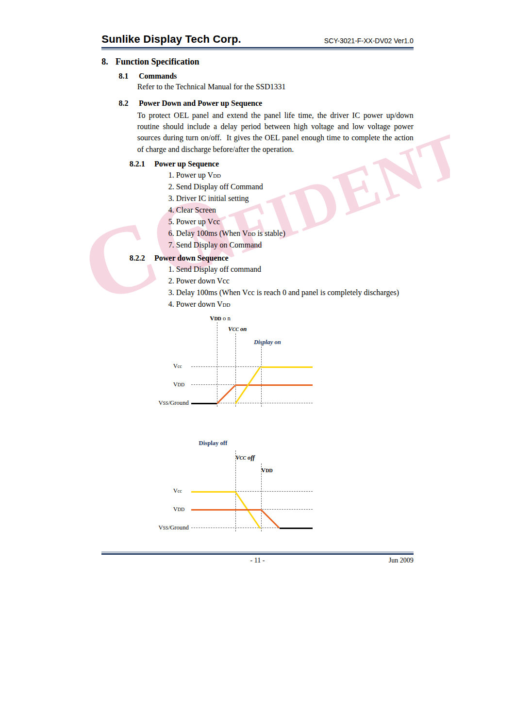CO NFIDENTIAL
Sunlike Display Tech Corp.
SCY-3021-F-XX-DV02 Ver1.0
8. Function Specification
8.1 Commands
Refer to the Technical Manual for the SSD1331
8.2 Power Down and Power up Sequence
To protect OEL panel and extend the panel life time, the driver IC power up/down routine should include a delay period between high voltage and low voltage power sources during turn on/off. It gives the OEL panel enough time to complete the action of charge and discharge before/after the operation.
8.2.1 Power up Sequence
Power up Vdd
Send Display off Command
Driver IC initial setting
Clear Screen
Power up Vcc
Delay 100ms (When Vdd is stable)
Send Display on Command
8.2.2 Power down Sequence
Send Display off command
Power down Vcc
Delay 100ms (When Vcc is reach 0 and panel is completely discharges)
Power down Vdd
VDD o n VCC on Display on Vcc VDD VSS/Ground
Display off VCC off VDD Vcc VDD VSS/Ground
- 11 -
Jun 2009